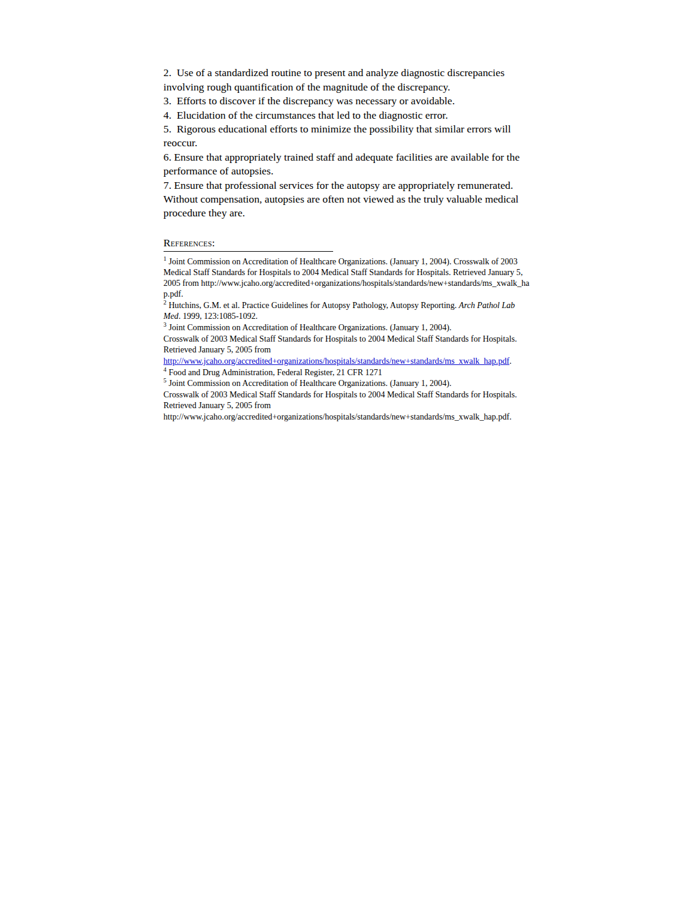2. Use of a standardized routine to present and analyze diagnostic discrepancies involving rough quantification of the magnitude of the discrepancy.
3. Efforts to discover if the discrepancy was necessary or avoidable.
4. Elucidation of the circumstances that led to the diagnostic error.
5. Rigorous educational efforts to minimize the possibility that similar errors will reoccur.
6. Ensure that appropriately trained staff and adequate facilities are available for the performance of autopsies.
7. Ensure that professional services for the autopsy are appropriately remunerated. Without compensation, autopsies are often not viewed as the truly valuable medical procedure they are.
References:
1 Joint Commission on Accreditation of Healthcare Organizations. (January 1, 2004). Crosswalk of 2003 Medical Staff Standards for Hospitals to 2004 Medical Staff Standards for Hospitals. Retrieved January 5, 2005 from http://www.jcaho.org/accredited+organizations/hospitals/standards/new+standards/ms_xwalk_hap.pdf.
2 Hutchins, G.M. et al. Practice Guidelines for Autopsy Pathology, Autopsy Reporting. Arch Pathol Lab Med. 1999, 123:1085-1092.
3 Joint Commission on Accreditation of Healthcare Organizations. (January 1, 2004).
Crosswalk of 2003 Medical Staff Standards for Hospitals to 2004 Medical Staff Standards for Hospitals. Retrieved January 5, 2005 from
http://www.jcaho.org/accredited+organizations/hospitals/standards/new+standards/ms_xwalk_hap.pdf.
4 Food and Drug Administration, Federal Register, 21 CFR 1271
5 Joint Commission on Accreditation of Healthcare Organizations. (January 1, 2004).
Crosswalk of 2003 Medical Staff Standards for Hospitals to 2004 Medical Staff Standards for Hospitals. Retrieved January 5, 2005 from
http://www.jcaho.org/accredited+organizations/hospitals/standards/new+standards/ms_xwalk_hap.pdf.